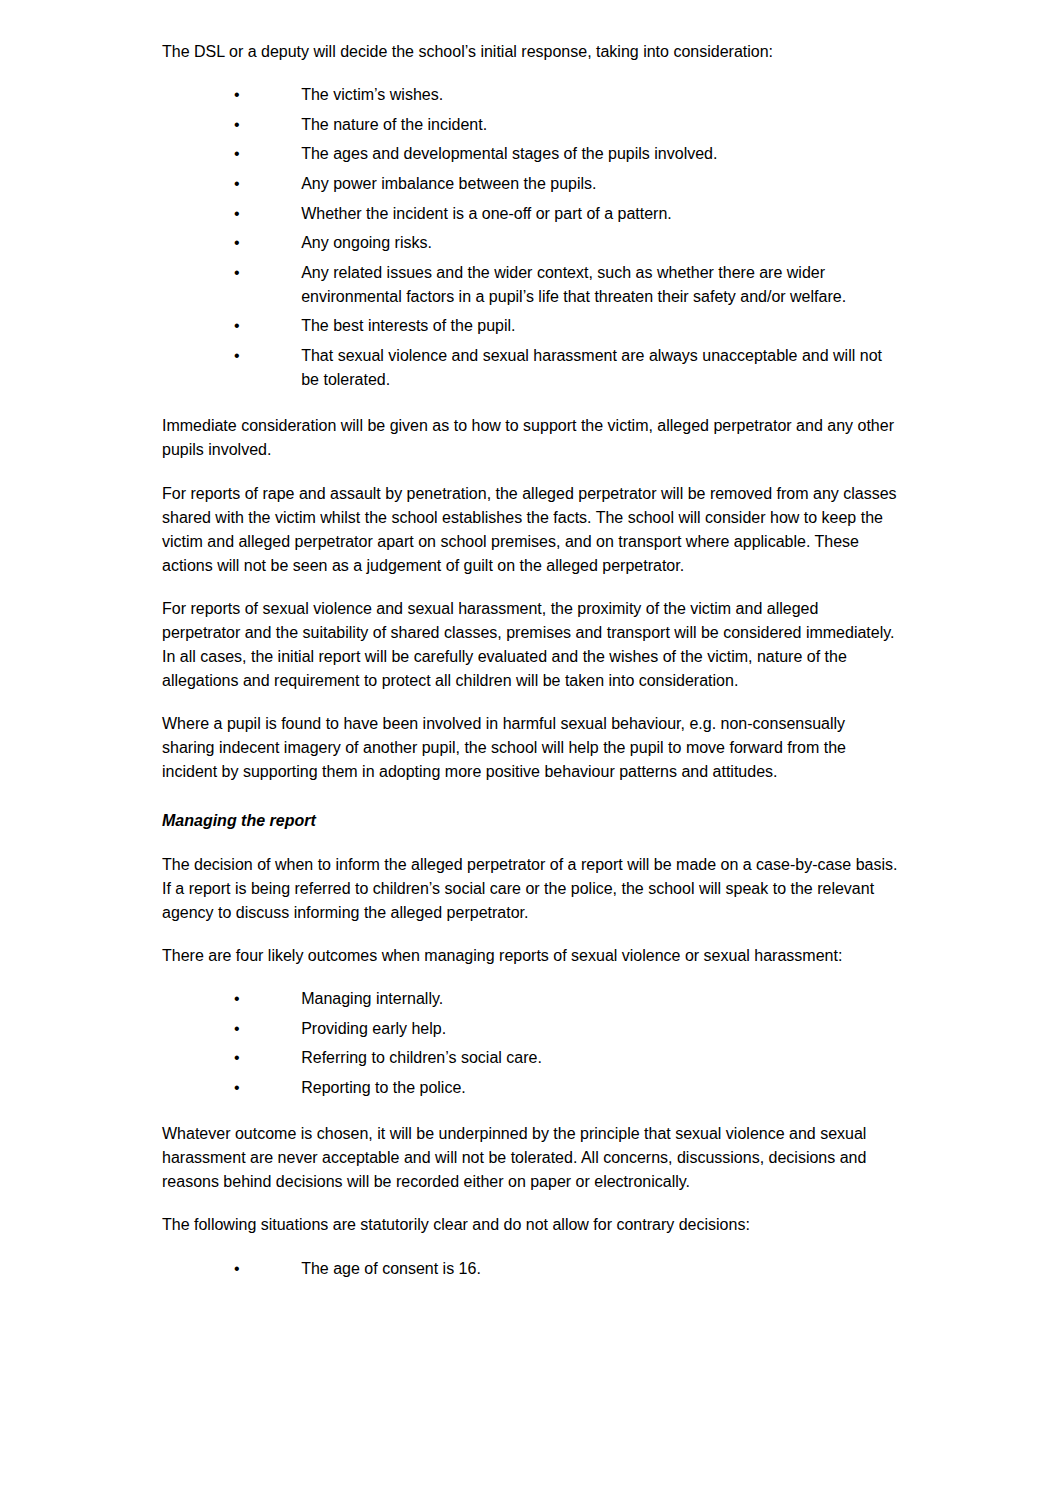The DSL or a deputy will decide the school’s initial response, taking into consideration:
The victim’s wishes.
The nature of the incident.
The ages and developmental stages of the pupils involved.
Any power imbalance between the pupils.
Whether the incident is a one-off or part of a pattern.
Any ongoing risks.
Any related issues and the wider context, such as whether there are wider environmental factors in a pupil’s life that threaten their safety and/or welfare.
The best interests of the pupil.
That sexual violence and sexual harassment are always unacceptable and will not be tolerated.
Immediate consideration will be given as to how to support the victim, alleged perpetrator and any other pupils involved.
For reports of rape and assault by penetration, the alleged perpetrator will be removed from any classes shared with the victim whilst the school establishes the facts. The school will consider how to keep the victim and alleged perpetrator apart on school premises, and on transport where applicable. These actions will not be seen as a judgement of guilt on the alleged perpetrator.
For reports of sexual violence and sexual harassment, the proximity of the victim and alleged perpetrator and the suitability of shared classes, premises and transport will be considered immediately. In all cases, the initial report will be carefully evaluated and the wishes of the victim, nature of the allegations and requirement to protect all children will be taken into consideration.
Where a pupil is found to have been involved in harmful sexual behaviour, e.g. non-consensually sharing indecent imagery of another pupil, the school will help the pupil to move forward from the incident by supporting them in adopting more positive behaviour patterns and attitudes.
Managing the report
The decision of when to inform the alleged perpetrator of a report will be made on a case-by-case basis. If a report is being referred to children’s social care or the police, the school will speak to the relevant agency to discuss informing the alleged perpetrator.
There are four likely outcomes when managing reports of sexual violence or sexual harassment:
Managing internally.
Providing early help.
Referring to children’s social care.
Reporting to the police.
Whatever outcome is chosen, it will be underpinned by the principle that sexual violence and sexual harassment are never acceptable and will not be tolerated. All concerns, discussions, decisions and reasons behind decisions will be recorded either on paper or electronically.
The following situations are statutorily clear and do not allow for contrary decisions:
The age of consent is 16.